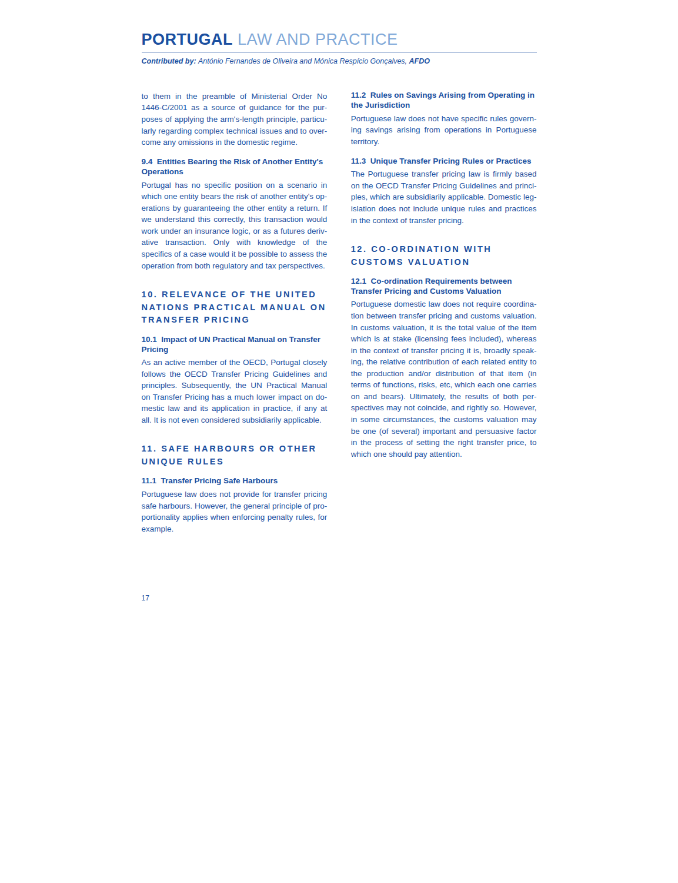PORTUGAL LAW AND PRACTICE
Contributed by: António Fernandes de Oliveira and Mónica Respício Gonçalves, AFDO
to them in the preamble of Ministerial Order No 1446-C/2001 as a source of guidance for the purposes of applying the arm's-length principle, particularly regarding complex technical issues and to overcome any omissions in the domestic regime.
9.4 Entities Bearing the Risk of Another Entity's Operations
Portugal has no specific position on a scenario in which one entity bears the risk of another entity's operations by guaranteeing the other entity a return. If we understand this correctly, this transaction would work under an insurance logic, or as a futures derivative transaction. Only with knowledge of the specifics of a case would it be possible to assess the operation from both regulatory and tax perspectives.
10. RELEVANCE OF THE UNITED NATIONS PRACTICAL MANUAL ON TRANSFER PRICING
10.1 Impact of UN Practical Manual on Transfer Pricing
As an active member of the OECD, Portugal closely follows the OECD Transfer Pricing Guidelines and principles. Subsequently, the UN Practical Manual on Transfer Pricing has a much lower impact on domestic law and its application in practice, if any at all. It is not even considered subsidiarily applicable.
11. SAFE HARBOURS OR OTHER UNIQUE RULES
11.1 Transfer Pricing Safe Harbours
Portuguese law does not provide for transfer pricing safe harbours. However, the general principle of proportionality applies when enforcing penalty rules, for example.
11.2 Rules on Savings Arising from Operating in the Jurisdiction
Portuguese law does not have specific rules governing savings arising from operations in Portuguese territory.
11.3 Unique Transfer Pricing Rules or Practices
The Portuguese transfer pricing law is firmly based on the OECD Transfer Pricing Guidelines and principles, which are subsidiarily applicable. Domestic legislation does not include unique rules and practices in the context of transfer pricing.
12. CO-ORDINATION WITH CUSTOMS VALUATION
12.1 Co-ordination Requirements between Transfer Pricing and Customs Valuation
Portuguese domestic law does not require coordination between transfer pricing and customs valuation. In customs valuation, it is the total value of the item which is at stake (licensing fees included), whereas in the context of transfer pricing it is, broadly speaking, the relative contribution of each related entity to the production and/or distribution of that item (in terms of functions, risks, etc, which each one carries on and bears). Ultimately, the results of both perspectives may not coincide, and rightly so. However, in some circumstances, the customs valuation may be one (of several) important and persuasive factor in the process of setting the right transfer price, to which one should pay attention.
17